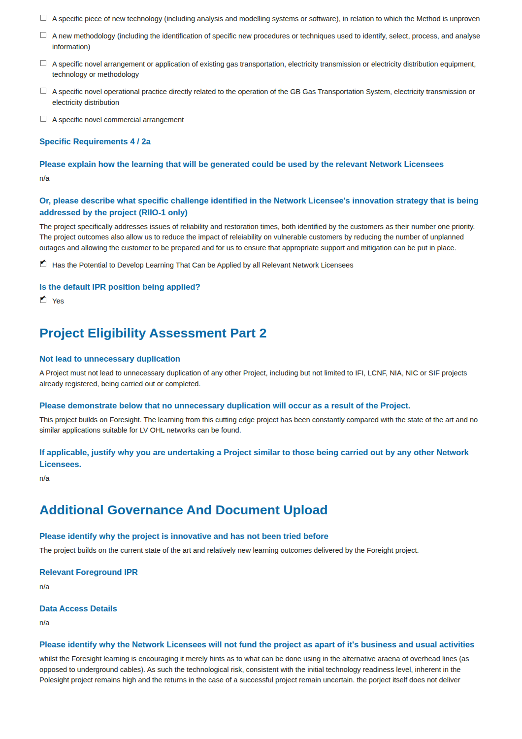A specific piece of new technology (including analysis and modelling systems or software), in relation to which the Method is unproven
A new methodology (including the identification of specific new procedures or techniques used to identify, select, process, and analyse information)
A specific novel arrangement or application of existing gas transportation, electricity transmission or electricity distribution equipment, technology or methodology
A specific novel operational practice directly related to the operation of the GB Gas Transportation System, electricity transmission or electricity distribution
A specific novel commercial arrangement
Specific Requirements 4 / 2a
Please explain how the learning that will be generated could be used by the relevant Network Licensees
n/a
Or, please describe what specific challenge identified in the Network Licensee's innovation strategy that is being addressed by the project (RIIO-1 only)
The project specifically addresses issues of reliability and restoration times, both identified by the customers as their number one priority. The project outcomes also allow us to reduce the impact of releiability on vulnerable customers by reducing the number of unplanned outages and allowing the customer to be prepared and for us to ensure that appropriate support and mitigation can be put in place.
Has the Potential to Develop Learning That Can be Applied by all Relevant Network Licensees
Is the default IPR position being applied?
Yes
Project Eligibility Assessment Part 2
Not lead to unnecessary duplication
A Project must not lead to unnecessary duplication of any other Project, including but not limited to IFI, LCNF, NIA, NIC or SIF projects already registered, being carried out or completed.
Please demonstrate below that no unnecessary duplication will occur as a result of the Project.
This project builds on Foresight. The learning from this cutting edge project has been constantly compared with the state of the art and no similar applications suitable for LV OHL networks can be found.
If applicable, justify why you are undertaking a Project similar to those being carried out by any other Network Licensees.
n/a
Additional Governance And Document Upload
Please identify why the project is innovative and has not been tried before
The project builds on the current state of the art and relatively new learning outcomes delivered by the Foreight project.
Relevant Foreground IPR
n/a
Data Access Details
n/a
Please identify why the Network Licensees will not fund the project as apart of it's business and usual activities
whilst the Foresight learning is encouraging it merely hints as to what can be done using in the alternative araena of overhead lines (as opposed to underground cables). As such the technological risk, consistent with the initial technology readiness level, inherent in the Polesight project remains high and the returns in the case of a successful project remain uncertain. the porject itself does not deliver